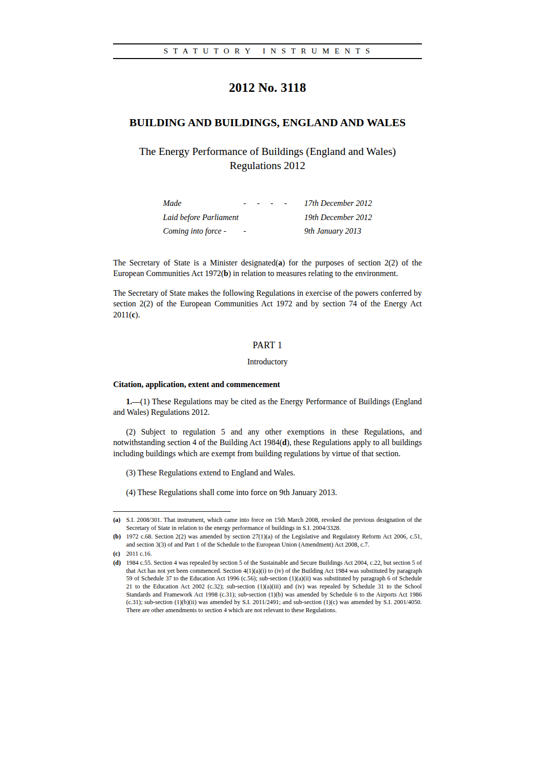S T A T U T O R Y I N S T R U M E N T S
2012 No. 3118
BUILDING AND BUILDINGS, ENGLAND AND WALES
The Energy Performance of Buildings (England and Wales)
Regulations 2012
| Made | - - - - | 17th December 2012 |
| Laid before Parliament | | 19th December 2012 |
| Coming into force - | - | 9th January 2013 |
The Secretary of State is a Minister designated(a) for the purposes of section 2(2) of the European Communities Act 1972(b) in relation to measures relating to the environment.
The Secretary of State makes the following Regulations in exercise of the powers conferred by section 2(2) of the European Communities Act 1972 and by section 74 of the Energy Act 2011(c).
PART 1
Introductory
Citation, application, extent and commencement
1.—(1) These Regulations may be cited as the Energy Performance of Buildings (England and Wales) Regulations 2012.
(2) Subject to regulation 5 and any other exemptions in these Regulations, and notwithstanding section 4 of the Building Act 1984(d), these Regulations apply to all buildings including buildings which are exempt from building regulations by virtue of that section.
(3) These Regulations extend to England and Wales.
(4) These Regulations shall come into force on 9th January 2013.
(a)
S.I. 2008/301. That instrument, which came into force on 15th March 2008, revoked the previous designation of the Secretary of State in relation to the energy performance of buildings in S.I. 2004/3328.
(b)
1972 c.68. Section 2(2) was amended by section 27(1)(a) of the Legislative and Regulatory Reform Act 2006, c.51, and section 3(3) of and Part 1 of the Schedule to the European Union (Amendment) Act 2008, c.7.
(c)
2011 c.16.
(d)
1984 c.55. Section 4 was repealed by section 5 of the Sustainable and Secure Buildings Act 2004, c.22, but section 5 of that Act has not yet been commenced. Section 4(1)(a)(i) to (iv) of the Building Act 1984 was substituted by paragraph 59 of Schedule 37 to the Education Act 1996 (c.56); sub-section (1)(a)(ii) was substituted by paragraph 6 of Schedule 21 to the Education Act 2002 (c.32); sub-section (1)(a)(iii) and (iv) was repealed by Schedule 31 to the School Standards and Framework Act 1998 (c.31); sub-section (1)(b) was amended by Schedule 6 to the Airports Act 1986 (c.31); sub-section (1)(b)(ii) was amended by S.I. 2011/2491; and sub-section (1)(c) was amended by S.I. 2001/4050. There are other amendments to section 4 which are not relevant to these Regulations.